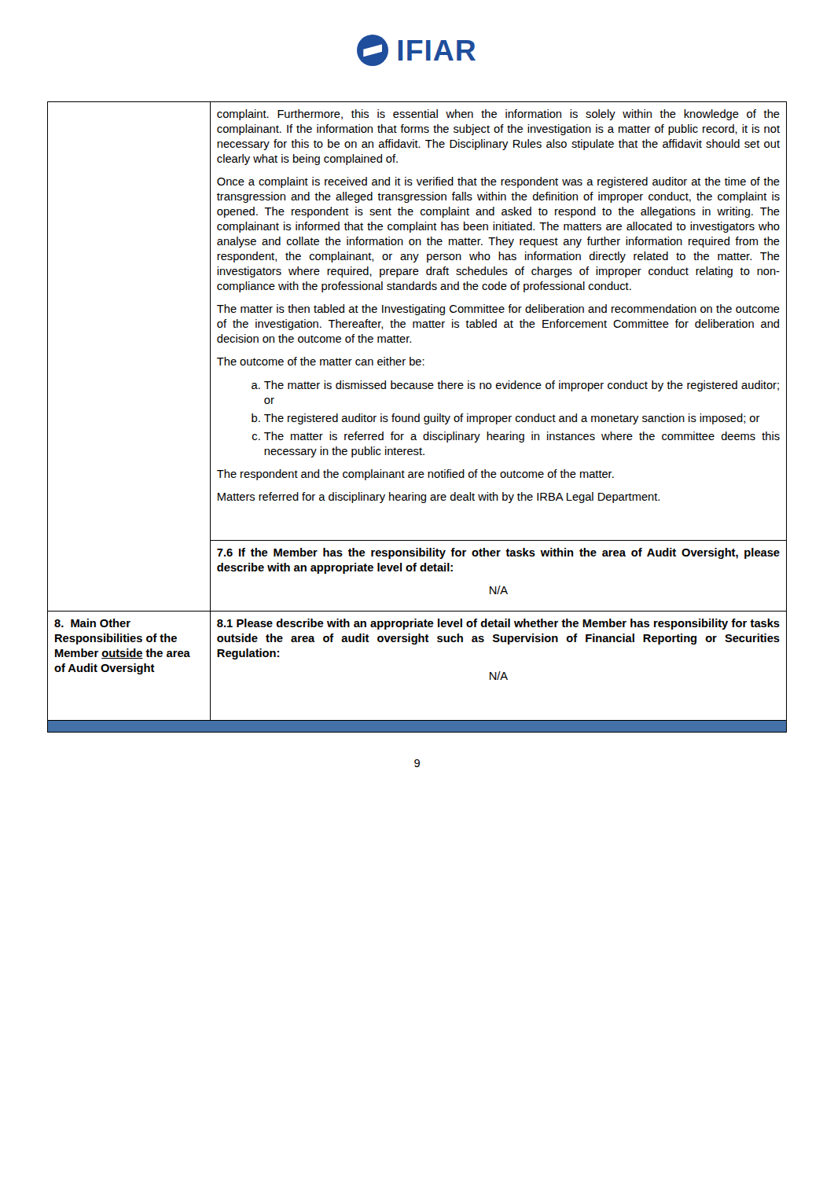IFIAR
| | complaint. Furthermore, this is essential when the information is solely within the knowledge of the complainant. If the information that forms the subject of the investigation is a matter of public record, it is not necessary for this to be on an affidavit. The Disciplinary Rules also stipulate that the affidavit should set out clearly what is being complained of. Once a complaint is received and it is verified that the respondent was a registered auditor at the time of the transgression and the alleged transgression falls within the definition of improper conduct, the complaint is opened. The respondent is sent the complaint and asked to respond to the allegations in writing. The complainant is informed that the complaint has been initiated. The matters are allocated to investigators who analyse and collate the information on the matter. They request any further information required from the respondent, the complainant, or any person who has information directly related to the matter. The investigators where required, prepare draft schedules of charges of improper conduct relating to non-compliance with the professional standards and the code of professional conduct. The matter is then tabled at the Investigating Committee for deliberation and recommendation on the outcome of the investigation. Thereafter, the matter is tabled at the Enforcement Committee for deliberation and decision on the outcome of the matter. The outcome of the matter can either be: The matter is dismissed because there is no evidence of improper conduct by the registered auditor; or The registered auditor is found guilty of improper conduct and a monetary sanction is imposed; or The matter is referred for a disciplinary hearing in instances where the committee deems this necessary in the public interest. The respondent and the complainant are notified of the outcome of the matter. Matters referred for a disciplinary hearing are dealt with by the IRBA Legal Department. |
| | 7.6 If the Member has the responsibility for other tasks within the area of Audit Oversight, please describe with an appropriate level of detail: N/A |
| 8. Main Other Responsibilities of the Member outside the area of Audit Oversight | 8.1 Please describe with an appropriate level of detail whether the Member has responsibility for tasks outside the area of audit oversight such as Supervision of Financial Reporting or Securities Regulation: N/A |
9